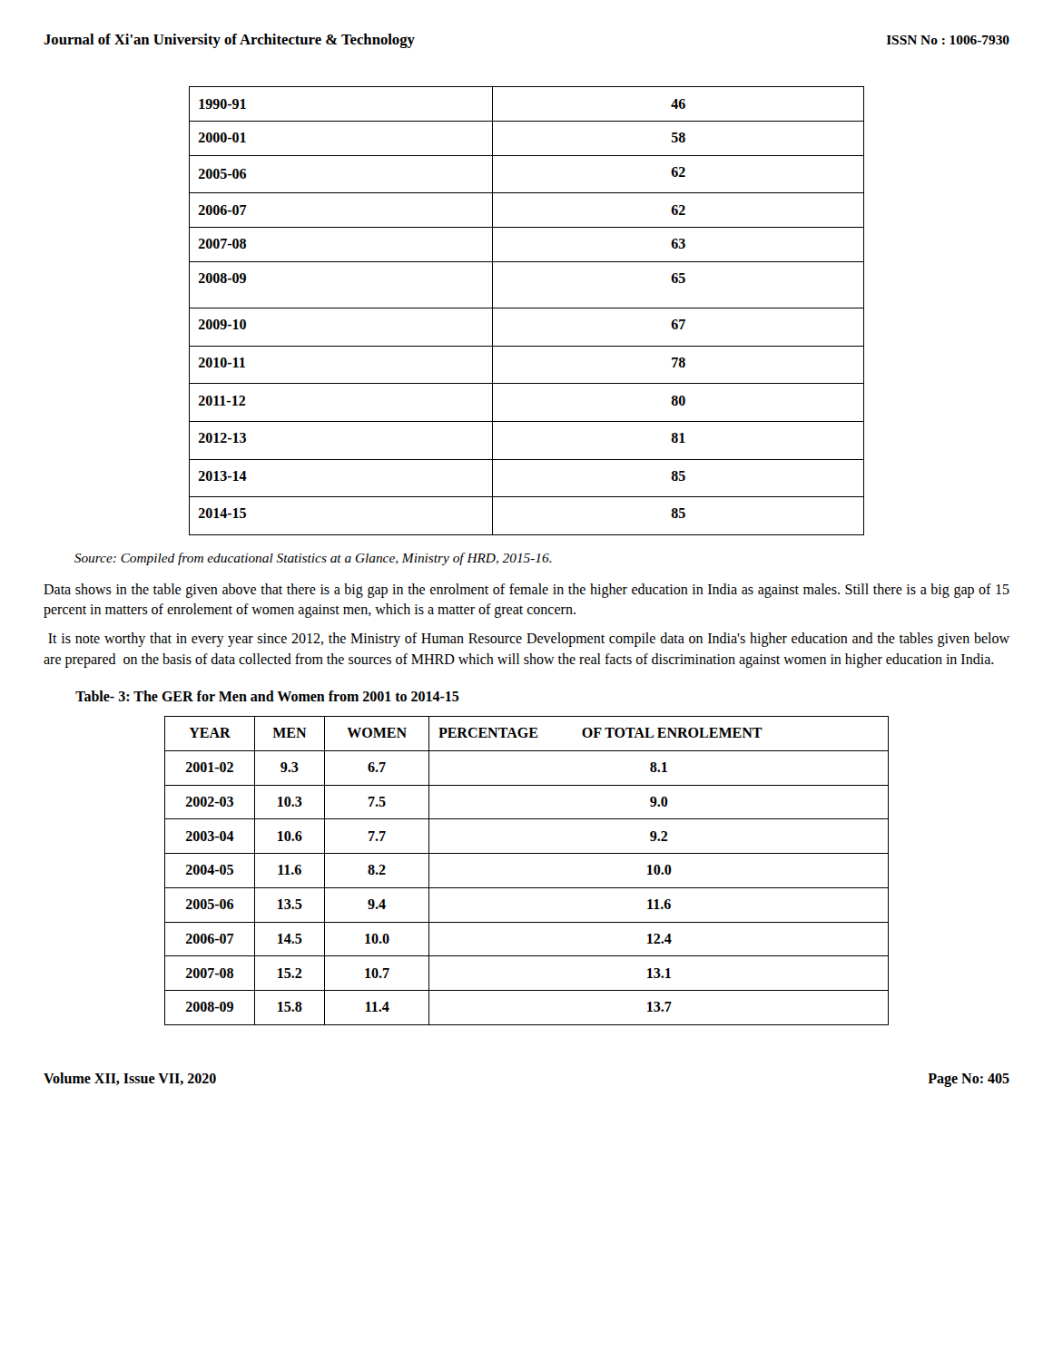Journal of Xi'an University of Architecture & Technology ISSN No : 1006-7930
| 1990-91 | 46 |
| 2000-01 | 58 |
| 2005-06 | 62 |
| 2006-07 | 62 |
| 2007-08 | 63 |
| 2008-09 | 65 |
| 2009-10 | 67 |
| 2010-11 | 78 |
| 2011-12 | 80 |
| 2012-13 | 81 |
| 2013-14 | 85 |
| 2014-15 | 85 |
Source: Compiled from educational Statistics at a Glance, Ministry of HRD, 2015-16.
Data shows in the table given above that there is a big gap in the enrolment of female in the higher education in India as against males. Still there is a big gap of 15 percent in matters of enrolement of women against men, which is a matter of great concern.
It is note worthy that in every year since 2012, the Ministry of Human Resource Development compile data on India's higher education and the tables given below are prepared on the basis of data collected from the sources of MHRD which will show the real facts of discrimination against women in higher education in India.
Table- 3: The GER for Men and Women from 2001 to 2014-15
| YEAR | MEN | WOMEN | PERCENTAGE OF TOTAL ENROLEMENT |
| --- | --- | --- | --- |
| 2001-02 | 9.3 | 6.7 | 8.1 |
| 2002-03 | 10.3 | 7.5 | 9.0 |
| 2003-04 | 10.6 | 7.7 | 9.2 |
| 2004-05 | 11.6 | 8.2 | 10.0 |
| 2005-06 | 13.5 | 9.4 | 11.6 |
| 2006-07 | 14.5 | 10.0 | 12.4 |
| 2007-08 | 15.2 | 10.7 | 13.1 |
| 2008-09 | 15.8 | 11.4 | 13.7 |
Volume XII, Issue VII, 2020 Page No: 405